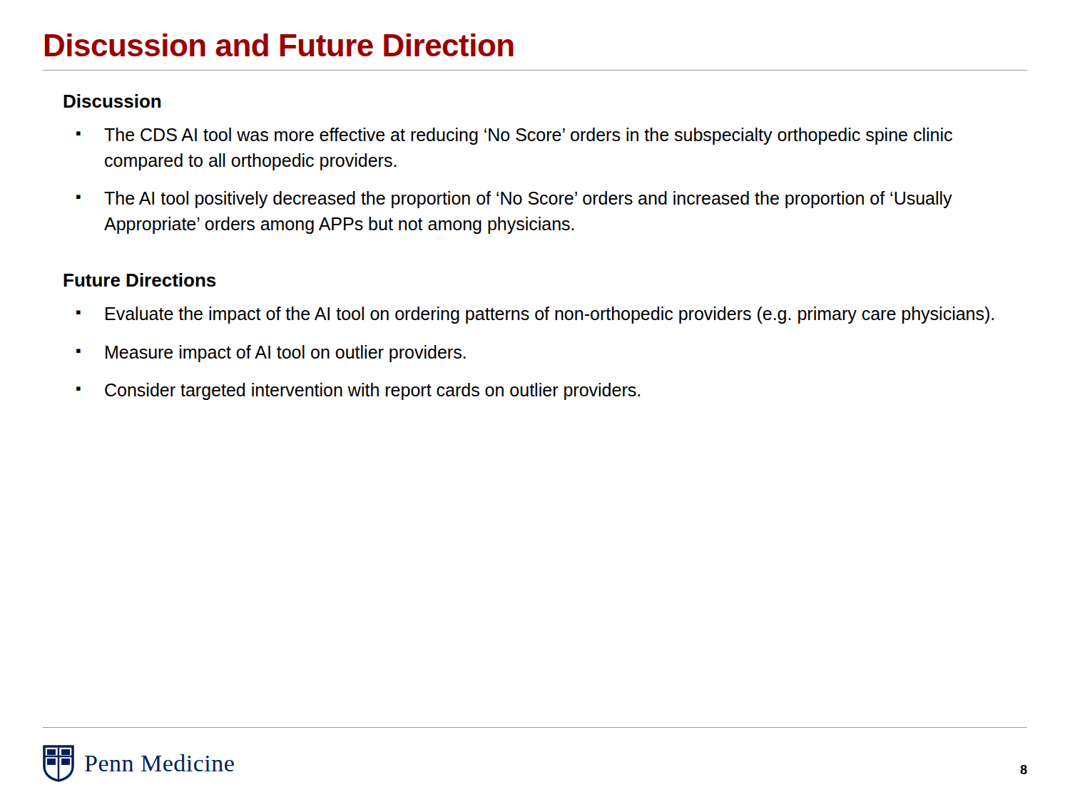Discussion and Future Direction
Discussion
The CDS AI tool was more effective at reducing ‘No Score’ orders in the subspecialty orthopedic spine clinic compared to all orthopedic providers.
The AI tool positively decreased the proportion of ‘No Score’ orders and increased the proportion of ‘Usually Appropriate’ orders among APPs but not among physicians.
Future Directions
Evaluate the impact of the AI tool on ordering patterns of non-orthopedic providers (e.g. primary care physicians).
Measure impact of AI tool on outlier providers.
Consider targeted intervention with report cards on outlier providers.
Penn Medicine
8